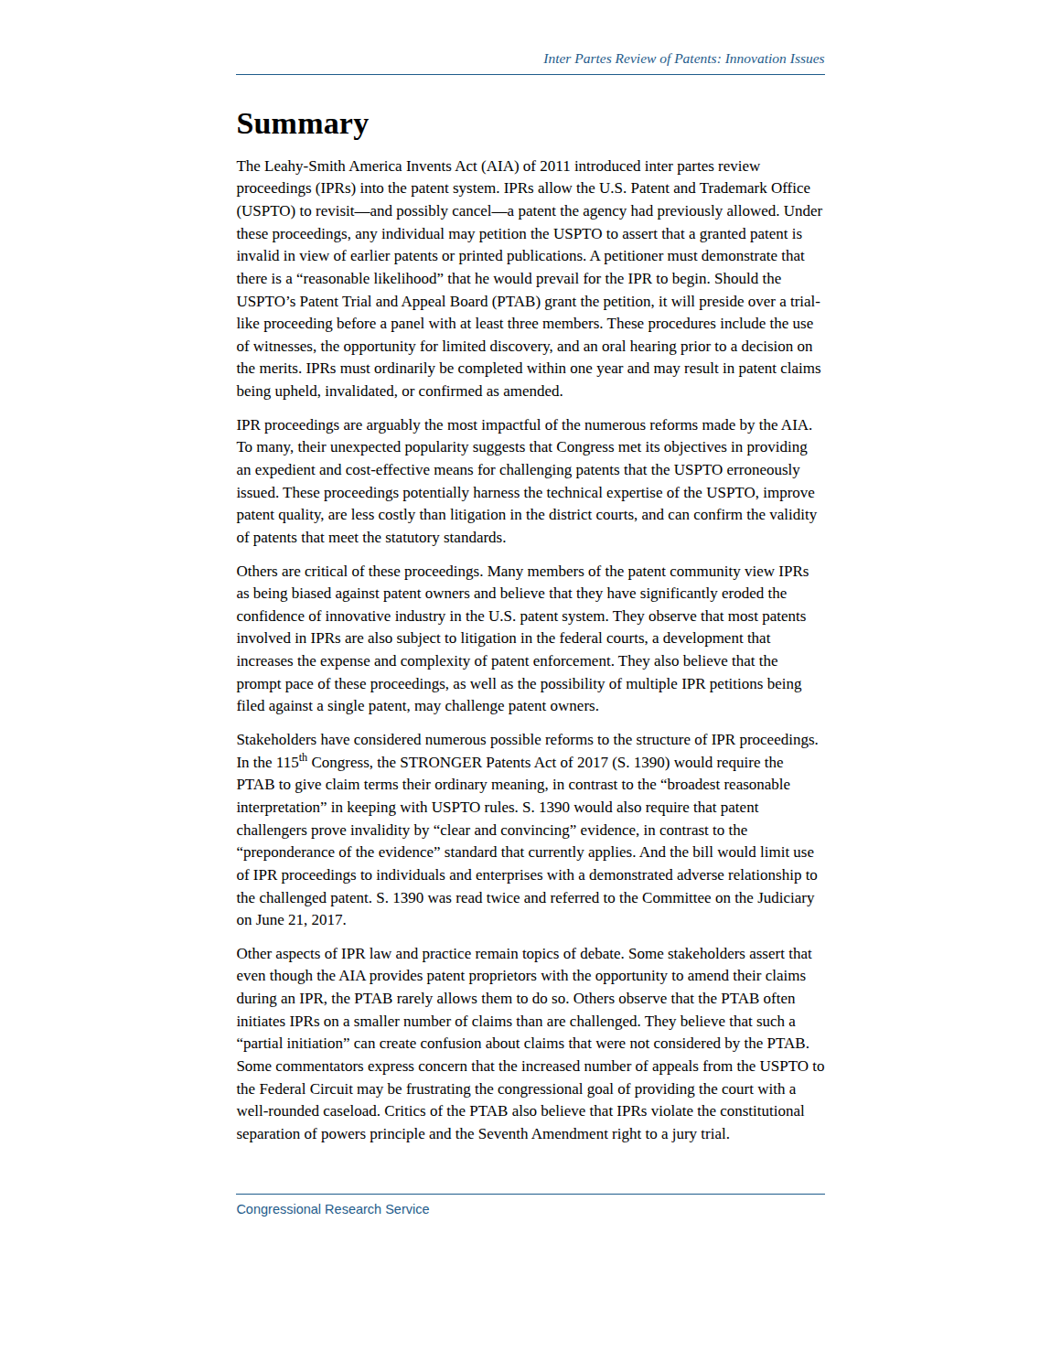Inter Partes Review of Patents: Innovation Issues
Summary
The Leahy-Smith America Invents Act (AIA) of 2011 introduced inter partes review proceedings (IPRs) into the patent system. IPRs allow the U.S. Patent and Trademark Office (USPTO) to revisit—and possibly cancel—a patent the agency had previously allowed. Under these proceedings, any individual may petition the USPTO to assert that a granted patent is invalid in view of earlier patents or printed publications. A petitioner must demonstrate that there is a “reasonable likelihood” that he would prevail for the IPR to begin. Should the USPTO’s Patent Trial and Appeal Board (PTAB) grant the petition, it will preside over a trial-like proceeding before a panel with at least three members. These procedures include the use of witnesses, the opportunity for limited discovery, and an oral hearing prior to a decision on the merits. IPRs must ordinarily be completed within one year and may result in patent claims being upheld, invalidated, or confirmed as amended.
IPR proceedings are arguably the most impactful of the numerous reforms made by the AIA. To many, their unexpected popularity suggests that Congress met its objectives in providing an expedient and cost-effective means for challenging patents that the USPTO erroneously issued. These proceedings potentially harness the technical expertise of the USPTO, improve patent quality, are less costly than litigation in the district courts, and can confirm the validity of patents that meet the statutory standards.
Others are critical of these proceedings. Many members of the patent community view IPRs as being biased against patent owners and believe that they have significantly eroded the confidence of innovative industry in the U.S. patent system. They observe that most patents involved in IPRs are also subject to litigation in the federal courts, a development that increases the expense and complexity of patent enforcement. They also believe that the prompt pace of these proceedings, as well as the possibility of multiple IPR petitions being filed against a single patent, may challenge patent owners.
Stakeholders have considered numerous possible reforms to the structure of IPR proceedings. In the 115th Congress, the STRONGER Patents Act of 2017 (S. 1390) would require the PTAB to give claim terms their ordinary meaning, in contrast to the “broadest reasonable interpretation” in keeping with USPTO rules. S. 1390 would also require that patent challengers prove invalidity by “clear and convincing” evidence, in contrast to the “preponderance of the evidence” standard that currently applies. And the bill would limit use of IPR proceedings to individuals and enterprises with a demonstrated adverse relationship to the challenged patent. S. 1390 was read twice and referred to the Committee on the Judiciary on June 21, 2017.
Other aspects of IPR law and practice remain topics of debate. Some stakeholders assert that even though the AIA provides patent proprietors with the opportunity to amend their claims during an IPR, the PTAB rarely allows them to do so. Others observe that the PTAB often initiates IPRs on a smaller number of claims than are challenged. They believe that such a “partial initiation” can create confusion about claims that were not considered by the PTAB. Some commentators express concern that the increased number of appeals from the USPTO to the Federal Circuit may be frustrating the congressional goal of providing the court with a well-rounded caseload. Critics of the PTAB also believe that IPRs violate the constitutional separation of powers principle and the Seventh Amendment right to a jury trial.
Congressional Research Service